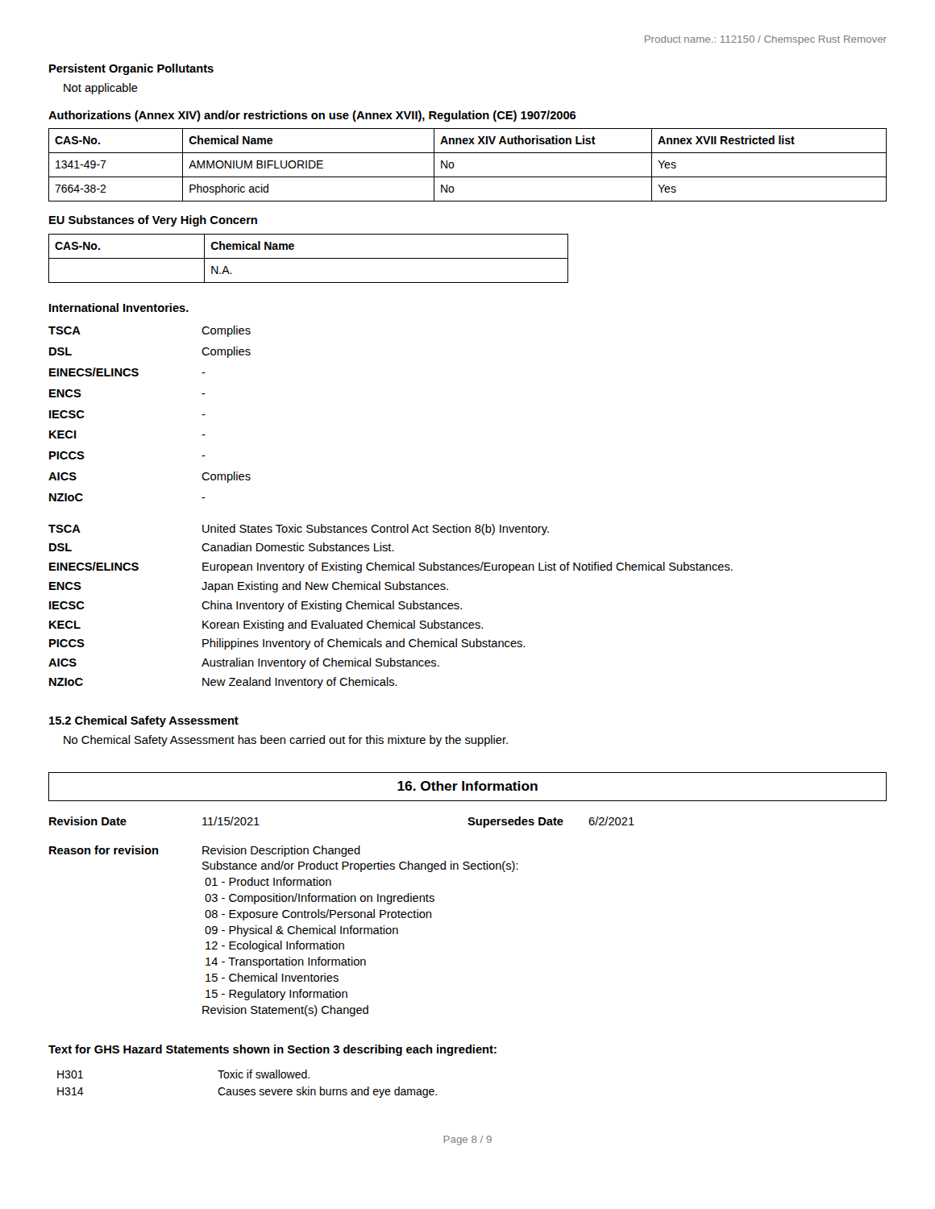Product name.: 112150 / Chemspec Rust Remover
Persistent Organic Pollutants
Not applicable
Authorizations (Annex XIV) and/or restrictions on use (Annex XVII), Regulation (CE) 1907/2006
| CAS-No. | Chemical Name | Annex XIV Authorisation List | Annex XVII Restricted list |
| --- | --- | --- | --- |
| 1341-49-7 | AMMONIUM BIFLUORIDE | No | Yes |
| 7664-38-2 | Phosphoric acid | No | Yes |
EU Substances of Very High Concern
| CAS-No. | Chemical Name |
| --- | --- |
| | N.A. |
International Inventories.
| TSCA | Complies |
| DSL | Complies |
| EINECS/ELINCS | - |
| ENCS | - |
| IECSC | - |
| KECI | - |
| PICCS | - |
| AICS | Complies |
| NZIoC | - |
| TSCA | United States Toxic Substances Control Act Section 8(b) Inventory. |
| DSL | Canadian Domestic Substances List. |
| EINECS/ELINCS | European Inventory of Existing Chemical Substances/European List of Notified Chemical Substances. |
| ENCS | Japan Existing and New Chemical Substances. |
| IECSC | China Inventory of Existing Chemical Substances. |
| KECL | Korean Existing and Evaluated Chemical Substances. |
| PICCS | Philippines Inventory of Chemicals and Chemical Substances. |
| AICS | Australian Inventory of Chemical Substances. |
| NZIoC | New Zealand Inventory of Chemicals. |
15.2 Chemical Safety Assessment
No Chemical Safety Assessment has been carried out for this mixture by the supplier.
16. Other Information
| Revision Date | 11/15/2021 | Supersedes Date | 6/2/2021 |
| Reason for revision | Revision Description Changed Substance and/or Product Properties Changed in Section(s): 01 - Product Information 03 - Composition/Information on Ingredients 08 - Exposure Controls/Personal Protection 09 - Physical & Chemical Information 12 - Ecological Information 14 - Transportation Information 15 - Chemical Inventories 15 - Regulatory Information Revision Statement(s) Changed |
Text for GHS Hazard Statements shown in Section 3 describing each ingredient:
| H301 | Toxic if swallowed. |
| H314 | Causes severe skin burns and eye damage. |
Page 8 / 9